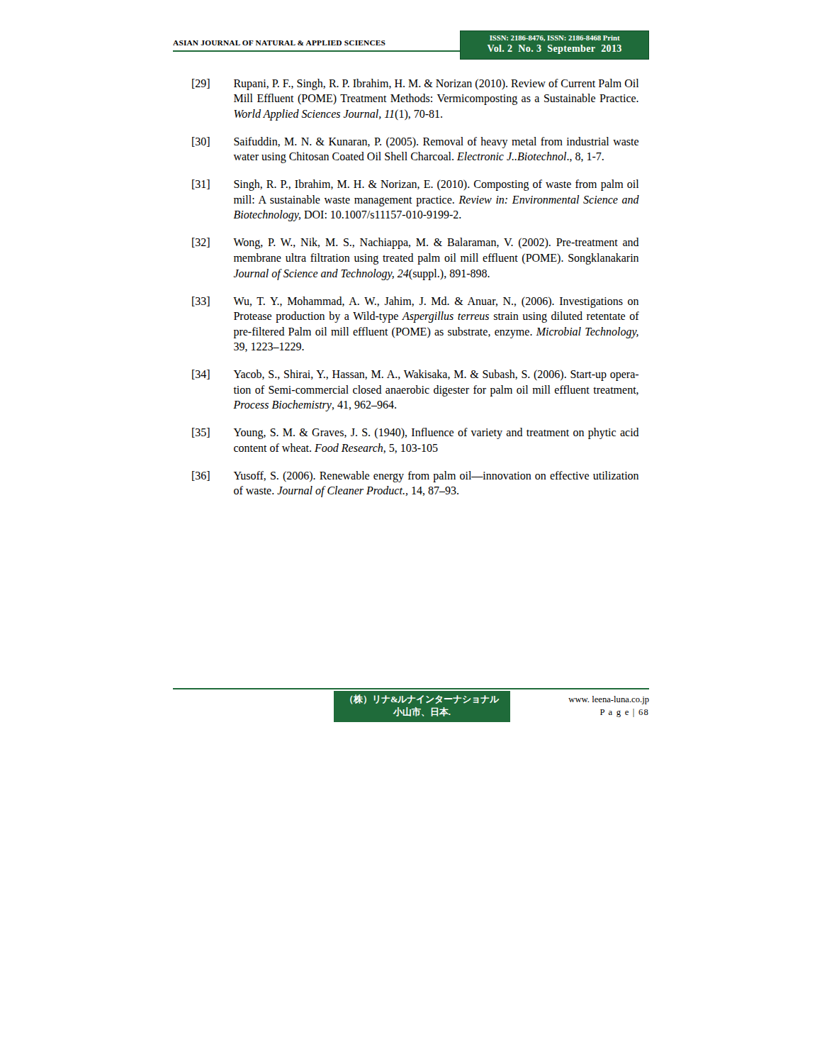ISSN: 2186-8476, ISSN: 2186-8468 Print
Vol. 2 No. 3 September 2013
Asian Journal of Natural & Applied Sciences
[29] Rupani, P. F., Singh, R. P. Ibrahim, H. M. & Norizan (2010). Review of Current Palm Oil Mill Effluent (POME) Treatment Methods: Vermicomposting as a Sustainable Practice. World Applied Sciences Journal, 11(1), 70-81.
[30] Saifuddin, M. N. & Kunaran, P. (2005). Removal of heavy metal from industrial waste water using Chitosan Coated Oil Shell Charcoal. Electronic J..Biotechnol., 8, 1-7.
[31] Singh, R. P., Ibrahim, M. H. & Norizan, E. (2010). Composting of waste from palm oil mill: A sustainable waste management practice. Review in: Environmental Science and Biotechnology, DOI: 10.1007/s11157-010-9199-2.
[32] Wong, P. W., Nik, M. S., Nachiappa, M. & Balaraman, V. (2002). Pre-treatment and membrane ultra filtration using treated palm oil mill effluent (POME). Songklanakarin Journal of Science and Technology, 24(suppl.), 891-898.
[33] Wu, T. Y., Mohammad, A. W., Jahim, J. Md. & Anuar, N., (2006). Investigations on Protease production by a Wild-type Aspergillus terreus strain using diluted retentate of pre-filtered Palm oil mill effluent (POME) as substrate, enzyme. Microbial Technology, 39, 1223–1229.
[34] Yacob, S., Shirai, Y., Hassan, M. A., Wakisaka, M. & Subash, S. (2006). Start-up operation of Semi-commercial closed anaerobic digester for palm oil mill effluent treatment, Process Biochemistry, 41, 962–964.
[35] Young, S. M. & Graves, J. S. (1940), Influence of variety and treatment on phytic acid content of wheat. Food Research, 5, 103-105
[36] Yusoff, S. (2006). Renewable energy from palm oil—innovation on effective utilization of waste. Journal of Cleaner Product., 14, 87–93.
（株）リナ&ルナインターナショナル
小山市、日本.
www. leena-luna.co.jp P a g e | 68